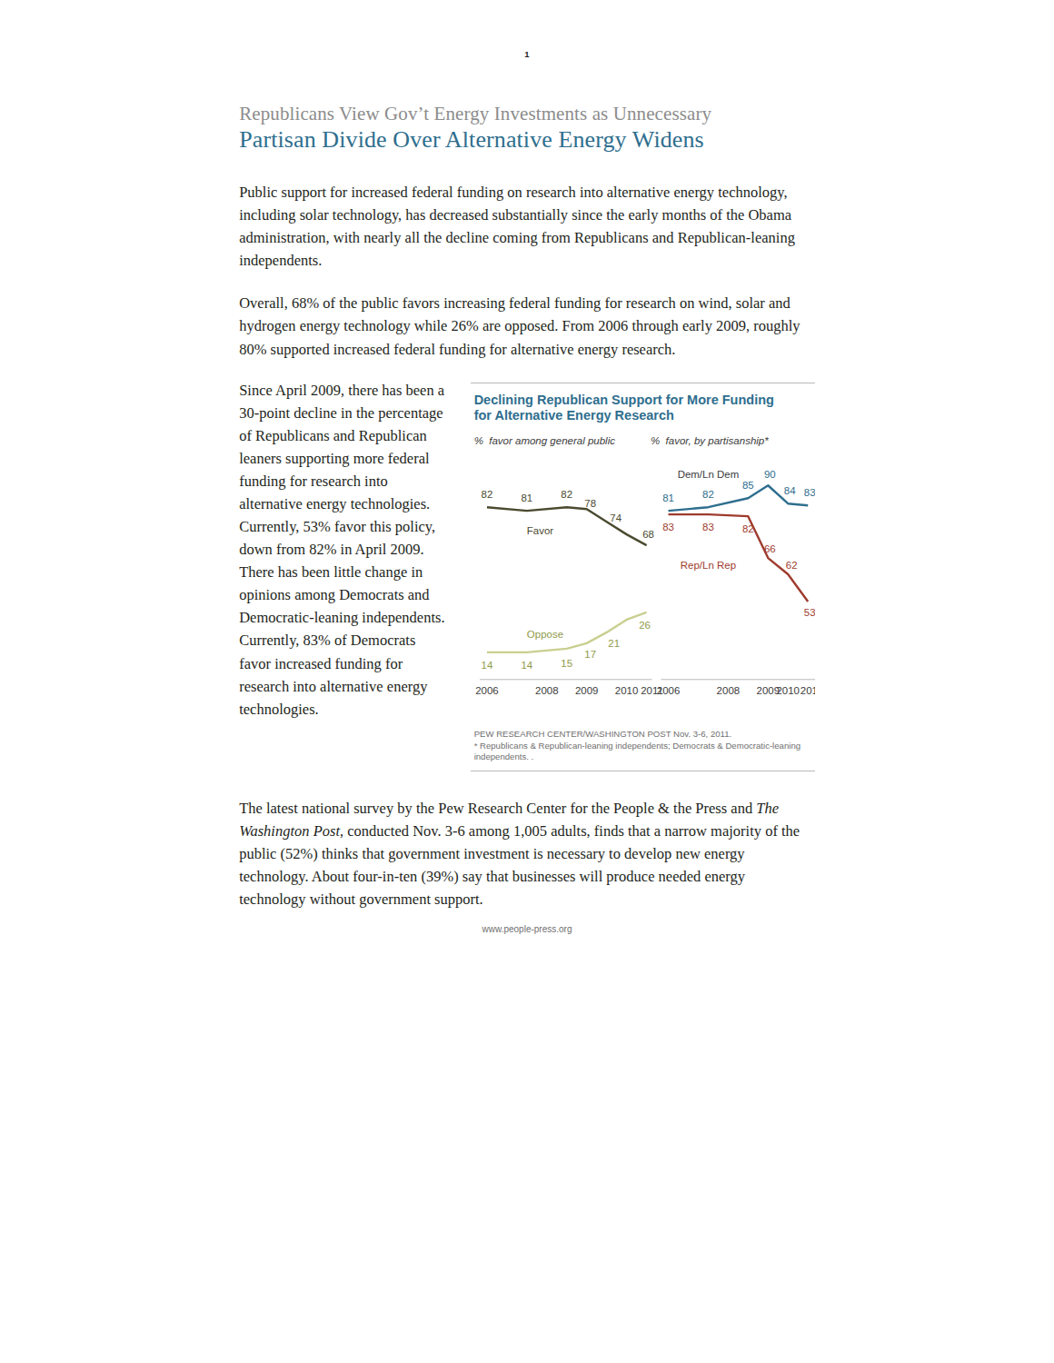1
Republicans View Gov’t Energy Investments as Unnecessary
Partisan Divide Over Alternative Energy Widens
Public support for increased federal funding on research into alternative energy technology, including solar technology, has decreased substantially since the early months of the Obama administration, with nearly all the decline coming from Republicans and Republican-leaning independents.
Overall, 68% of the public favors increasing federal funding for research on wind, solar and hydrogen energy technology while 26% are opposed. From 2006 through early 2009, roughly 80% supported increased federal funding for alternative energy research.
Declining Republican Support for More Funding
for Alternative Energy Research
% favor among general public % favor, by partisanship*
82 81 82 78 74 68 Favor 14 14 15 17 21 26 Oppose 2006 2008 2009 2010 2011 81 82 85 90 84 83 Dem/Ln Dem 83 83 82 66 62 53 Rep/Ln Rep 2006 2008 2009 2010 2011
PEW RESEARCH CENTER/WASHINGTON POST Nov. 3-6, 2011.
* Republicans & Republican-leaning independents; Democrats & Democratic-leaning independents. .
Since April 2009, there has been a 30-point decline in the percentage of Republicans and Republican leaners supporting more federal funding for research into alternative energy technologies. Currently, 53% favor this policy, down from 82% in April 2009. There has been little change in opinions among Democrats and Democratic-leaning independents. Currently, 83% of Democrats favor increased funding for research into alternative energy technologies.
The latest national survey by the Pew Research Center for the People & the Press and The Washington Post, conducted Nov. 3-6 among 1,005 adults, finds that a narrow majority of the public (52%) thinks that government investment is necessary to develop new energy technology. About four-in-ten (39%) say that businesses will produce needed energy technology without government support.
www.people-press.org